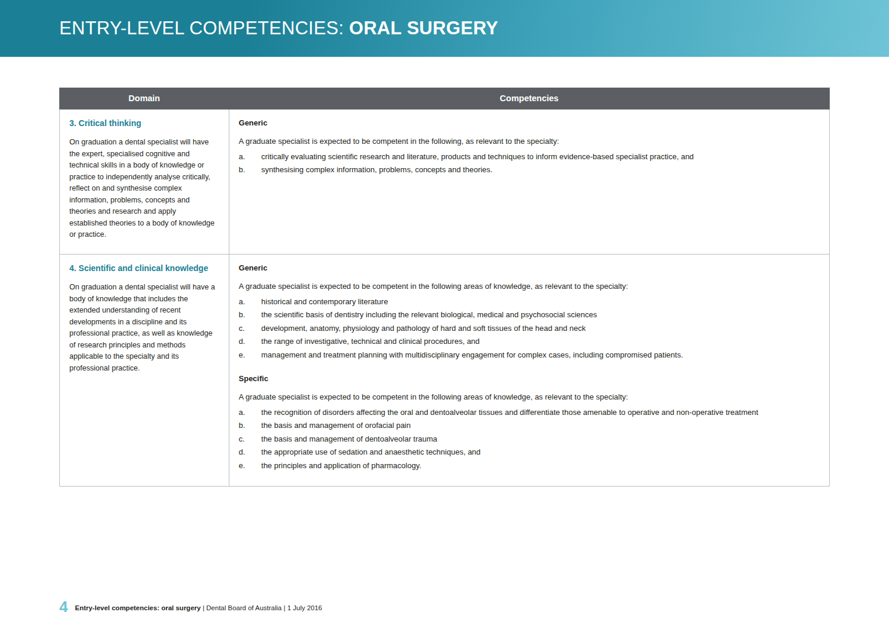ENTRY-LEVEL COMPETENCIES: ORAL SURGERY
| Domain | Competencies |
| --- | --- |
| 3. Critical thinking On graduation a dental specialist will have the expert, specialised cognitive and technical skills in a body of knowledge or practice to independently analyse critically, reflect on and synthesise complex information, problems, concepts and theories and research and apply established theories to a body of knowledge or practice. | Generic A graduate specialist is expected to be competent in the following, as relevant to the specialty: a. critically evaluating scientific research and literature, products and techniques to inform evidence-based specialist practice, and b. synthesising complex information, problems, concepts and theories. |
| 4. Scientific and clinical knowledge On graduation a dental specialist will have a body of knowledge that includes the extended understanding of recent developments in a discipline and its professional practice, as well as knowledge of research principles and methods applicable to the specialty and its professional practice. | Generic A graduate specialist is expected to be competent in the following areas of knowledge, as relevant to the specialty: a. historical and contemporary literature b. the scientific basis of dentistry including the relevant biological, medical and psychosocial sciences c. development, anatomy, physiology and pathology of hard and soft tissues of the head and neck d. the range of investigative, technical and clinical procedures, and e. management and treatment planning with multidisciplinary engagement for complex cases, including compromised patients. Specific A graduate specialist is expected to be competent in the following areas of knowledge, as relevant to the specialty: a. the recognition of disorders affecting the oral and dentoalveolar tissues and differentiate those amenable to operative and non-operative treatment b. the basis and management of orofacial pain c. the basis and management of dentoalveolar trauma d. the appropriate use of sedation and anaesthetic techniques, and e. the principles and application of pharmacology. |
4
Entry-level competencies: oral surgery | Dental Board of Australia | 1 July 2016